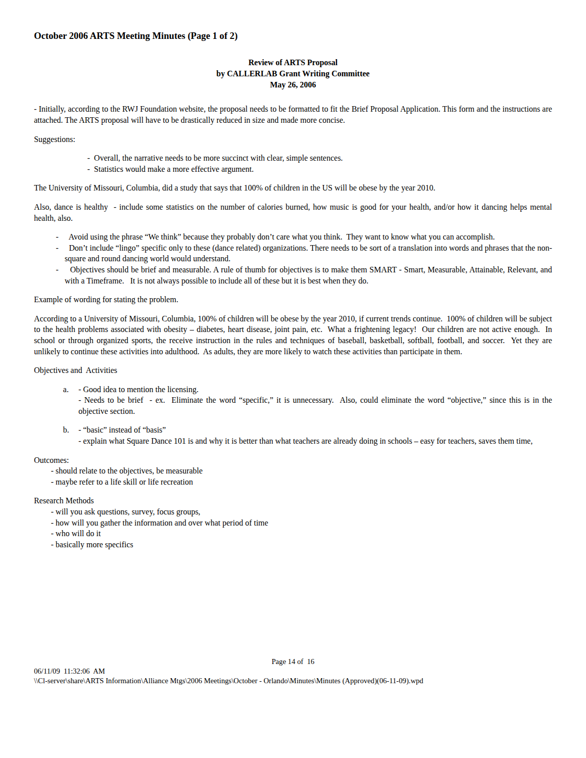October 2006 ARTS Meeting Minutes (Page 1 of 2)
Review of ARTS Proposal by CALLERLAB Grant Writing Committee May 26, 2006
- Initially, according to the RWJ Foundation website, the proposal needs to be formatted to fit the Brief Proposal Application. This form and the instructions are attached. The ARTS proposal will have to be drastically reduced in size and made more concise.
Suggestions:
- Overall, the narrative needs to be more succinct with clear, simple sentences.
- Statistics would make a more effective argument.
The University of Missouri, Columbia, did a study that says that 100% of children in the US will be obese by the year 2010.
Also, dance is healthy - include some statistics on the number of calories burned, how music is good for your health, and/or how it dancing helps mental health, also.
- Avoid using the phrase “We think” because they probably don’t care what you think. They want to know what you can accomplish.
- Don’t include “lingo” specific only to these (dance related) organizations. There needs to be sort of a translation into words and phrases that the non-square and round dancing world would understand.
- Objectives should be brief and measurable. A rule of thumb for objectives is to make them SMART - Smart, Measurable, Attainable, Relevant, and with a Timeframe. It is not always possible to include all of these but it is best when they do.
Example of wording for stating the problem.
According to a University of Missouri, Columbia, 100% of children will be obese by the year 2010, if current trends continue. 100% of children will be subject to the health problems associated with obesity – diabetes, heart disease, joint pain, etc. What a frightening legacy! Our children are not active enough. In school or through organized sports, the receive instruction in the rules and techniques of baseball, basketball, softball, football, and soccer. Yet they are unlikely to continue these activities into adulthood. As adults, they are more likely to watch these activities than participate in them.
Objectives and Activities
- Good idea to mention the licensing.
- Needs to be brief - ex. Eliminate the word “specific,” it is unnecessary. Also, could eliminate the word “objective,” since this is in the objective section.
- “basic” instead of “basis”
- explain what Square Dance 101 is and why it is better than what teachers are already doing in schools – easy for teachers, saves them time,
Outcomes:
- should relate to the objectives, be measurable
- maybe refer to a life skill or life recreation
Research Methods
- will you ask questions, survey, focus groups,
- how will you gather the information and over what period of time
- who will do it
- basically more specifics
Page 14 of 16
06/11/09 11:32:06 AM
\\Cl-server\share\ARTS Information\Alliance Mtgs\2006 Meetings\October - Orlando\Minutes\Minutes (Approved)(06-11-09).wpd